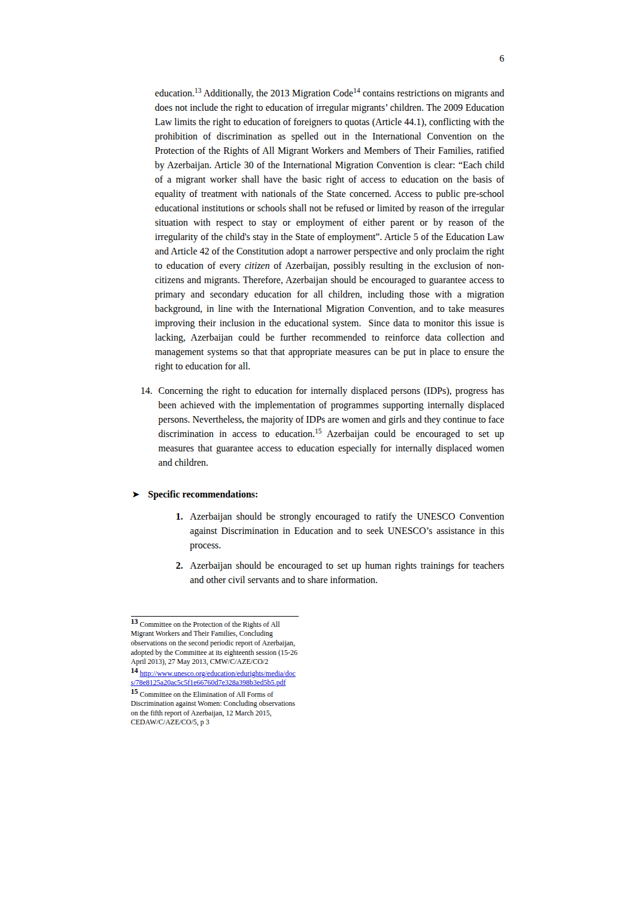6
education.13 Additionally, the 2013 Migration Code14 contains restrictions on migrants and does not include the right to education of irregular migrants’ children. The 2009 Education Law limits the right to education of foreigners to quotas (Article 44.1), conflicting with the prohibition of discrimination as spelled out in the International Convention on the Protection of the Rights of All Migrant Workers and Members of Their Families, ratified by Azerbaijan. Article 30 of the International Migration Convention is clear: “Each child of a migrant worker shall have the basic right of access to education on the basis of equality of treatment with nationals of the State concerned. Access to public pre-school educational institutions or schools shall not be refused or limited by reason of the irregular situation with respect to stay or employment of either parent or by reason of the irregularity of the child's stay in the State of employment”. Article 5 of the Education Law and Article 42 of the Constitution adopt a narrower perspective and only proclaim the right to education of every citizen of Azerbaijan, possibly resulting in the exclusion of non-citizens and migrants. Therefore, Azerbaijan should be encouraged to guarantee access to primary and secondary education for all children, including those with a migration background, in line with the International Migration Convention, and to take measures improving their inclusion in the educational system. Since data to monitor this issue is lacking, Azerbaijan could be further recommended to reinforce data collection and management systems so that that appropriate measures can be put in place to ensure the right to education for all.
Concerning the right to education for internally displaced persons (IDPs), progress has been achieved with the implementation of programmes supporting internally displaced persons. Nevertheless, the majority of IDPs are women and girls and they continue to face discrimination in access to education.15 Azerbaijan could be encouraged to set up measures that guarantee access to education especially for internally displaced women and children.
Specific recommendations:
Azerbaijan should be strongly encouraged to ratify the UNESCO Convention against Discrimination in Education and to seek UNESCO’s assistance in this process.
Azerbaijan should be encouraged to set up human rights trainings for teachers and other civil servants and to share information.
13 Committee on the Protection of the Rights of All Migrant Workers and Their Families, Concluding observations on the second periodic report of Azerbaijan, adopted by the Committee at its eighteenth session (15-26 April 2013), 27 May 2013, CMW/C/AZE/CO/2
14 http://www.unesco.org/education/edurights/media/docs/78e8125a20ac5c5f1e66760d7e328a398b3ed5b5.pdf
15 Committee on the Elimination of All Forms of Discrimination against Women: Concluding observations on the fifth report of Azerbaijan, 12 March 2015, CEDAW/C/AZE/CO/5, p 3